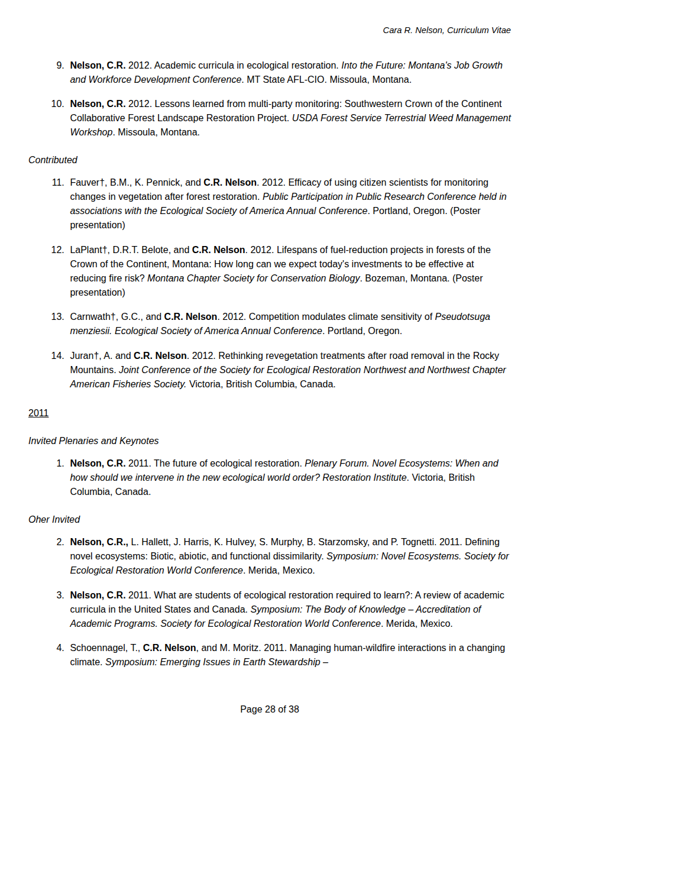Cara R. Nelson, Curriculum Vitae
9. Nelson, C.R. 2012. Academic curricula in ecological restoration. Into the Future: Montana's Job Growth and Workforce Development Conference. MT State AFL-CIO. Missoula, Montana.
10. Nelson, C.R. 2012. Lessons learned from multi-party monitoring: Southwestern Crown of the Continent Collaborative Forest Landscape Restoration Project. USDA Forest Service Terrestrial Weed Management Workshop. Missoula, Montana.
Contributed
11. Fauver†, B.M., K. Pennick, and C.R. Nelson. 2012. Efficacy of using citizen scientists for monitoring changes in vegetation after forest restoration. Public Participation in Public Research Conference held in associations with the Ecological Society of America Annual Conference. Portland, Oregon. (Poster presentation)
12. LaPlant†, D.R.T. Belote, and C.R. Nelson. 2012. Lifespans of fuel-reduction projects in forests of the Crown of the Continent, Montana: How long can we expect today's investments to be effective at reducing fire risk? Montana Chapter Society for Conservation Biology. Bozeman, Montana. (Poster presentation)
13. Carnwath†, G.C., and C.R. Nelson. 2012. Competition modulates climate sensitivity of Pseudotsuga menziesii. Ecological Society of America Annual Conference. Portland, Oregon.
14. Juran†, A. and C.R. Nelson. 2012. Rethinking revegetation treatments after road removal in the Rocky Mountains. Joint Conference of the Society for Ecological Restoration Northwest and Northwest Chapter American Fisheries Society. Victoria, British Columbia, Canada.
2011
Invited Plenaries and Keynotes
1. Nelson, C.R. 2011. The future of ecological restoration. Plenary Forum. Novel Ecosystems: When and how should we intervene in the new ecological world order? Restoration Institute. Victoria, British Columbia, Canada.
Oher Invited
2. Nelson, C.R., L. Hallett, J. Harris, K. Hulvey, S. Murphy, B. Starzomsky, and P. Tognetti. 2011. Defining novel ecosystems: Biotic, abiotic, and functional dissimilarity. Symposium: Novel Ecosystems. Society for Ecological Restoration World Conference. Merida, Mexico.
3. Nelson, C.R. 2011. What are students of ecological restoration required to learn?: A review of academic curricula in the United States and Canada. Symposium: The Body of Knowledge – Accreditation of Academic Programs. Society for Ecological Restoration World Conference. Merida, Mexico.
4. Schoennagel, T., C.R. Nelson, and M. Moritz. 2011. Managing human-wildfire interactions in a changing climate. Symposium: Emerging Issues in Earth Stewardship –
Page 28 of 38